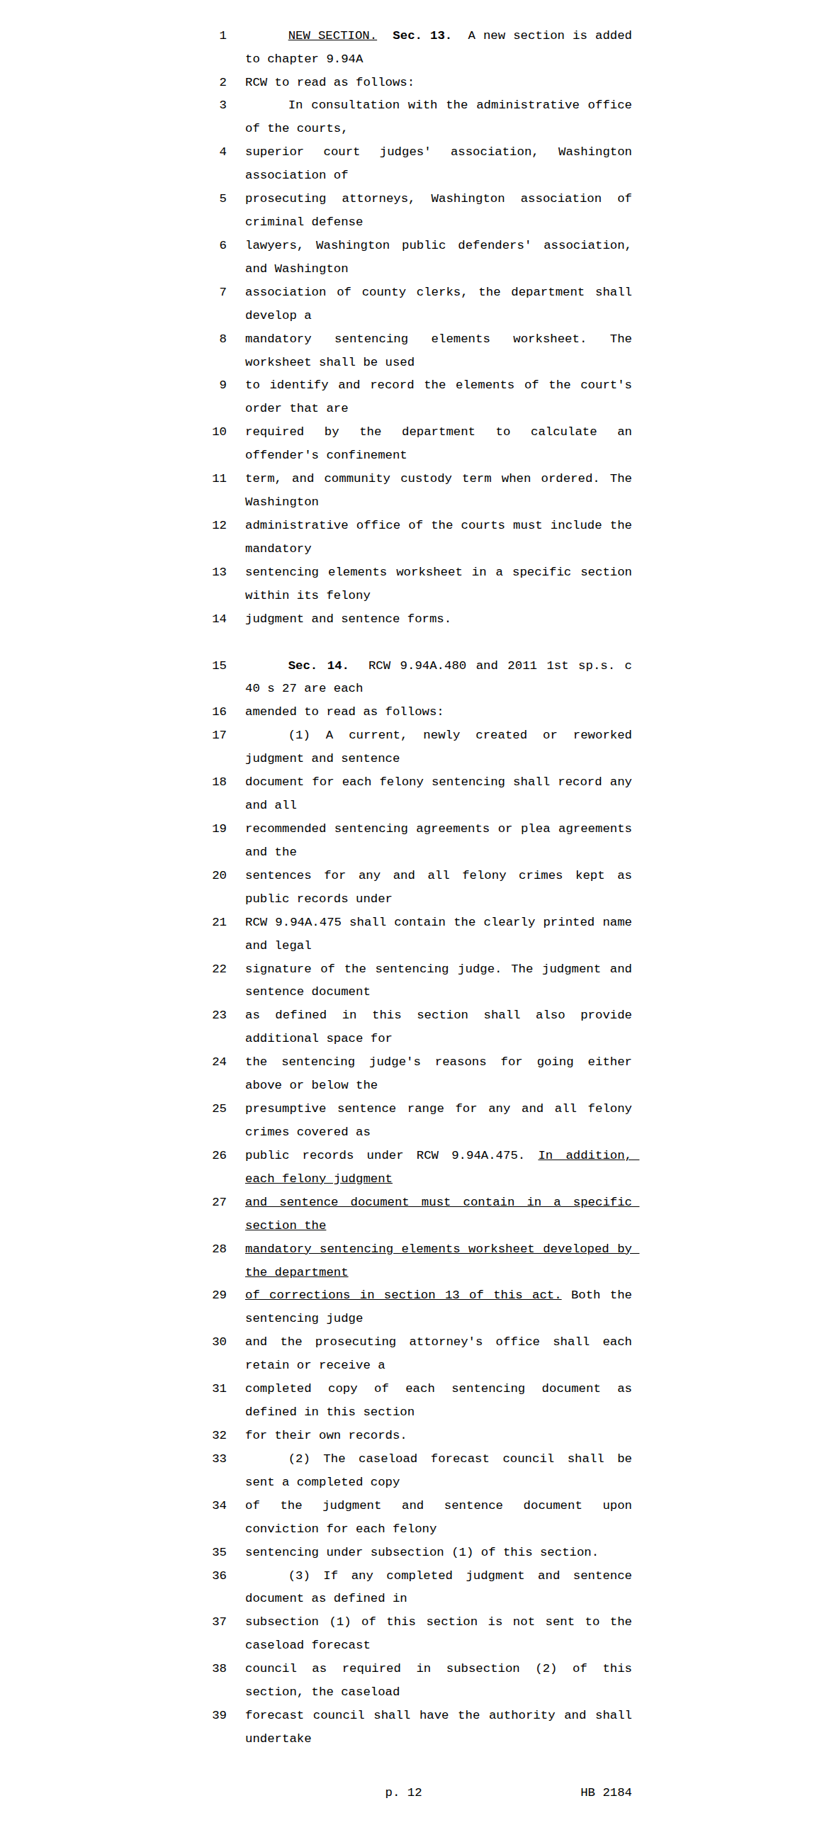1 NEW SECTION. Sec. 13. A new section is added to chapter 9.94A
2 RCW to read as follows:
3 In consultation with the administrative office of the courts,
4 superior court judges' association, Washington association of
5 prosecuting attorneys, Washington association of criminal defense
6 lawyers, Washington public defenders' association, and Washington
7 association of county clerks, the department shall develop a
8 mandatory sentencing elements worksheet. The worksheet shall be used
9 to identify and record the elements of the court's order that are
10 required by the department to calculate an offender's confinement
11 term, and community custody term when ordered. The Washington
12 administrative office of the courts must include the mandatory
13 sentencing elements worksheet in a specific section within its felony
14 judgment and sentence forms.
15 Sec. 14. RCW 9.94A.480 and 2011 1st sp.s. c 40 s 27 are each
16 amended to read as follows:
17 (1) A current, newly created or reworked judgment and sentence
18 document for each felony sentencing shall record any and all
19 recommended sentencing agreements or plea agreements and the
20 sentences for any and all felony crimes kept as public records under
21 RCW 9.94A.475 shall contain the clearly printed name and legal
22 signature of the sentencing judge. The judgment and sentence document
23 as defined in this section shall also provide additional space for
24 the sentencing judge's reasons for going either above or below the
25 presumptive sentence range for any and all felony crimes covered as
26 public records under RCW 9.94A.475. In addition, each felony judgment
27 and sentence document must contain in a specific section the
28 mandatory sentencing elements worksheet developed by the department
29 of corrections in section 13 of this act. Both the sentencing judge
30 and the prosecuting attorney's office shall each retain or receive a
31 completed copy of each sentencing document as defined in this section
32 for their own records.
33 (2) The caseload forecast council shall be sent a completed copy
34 of the judgment and sentence document upon conviction for each felony
35 sentencing under subsection (1) of this section.
36 (3) If any completed judgment and sentence document as defined in
37 subsection (1) of this section is not sent to the caseload forecast
38 council as required in subsection (2) of this section, the caseload
39 forecast council shall have the authority and shall undertake
p. 12 HB 2184